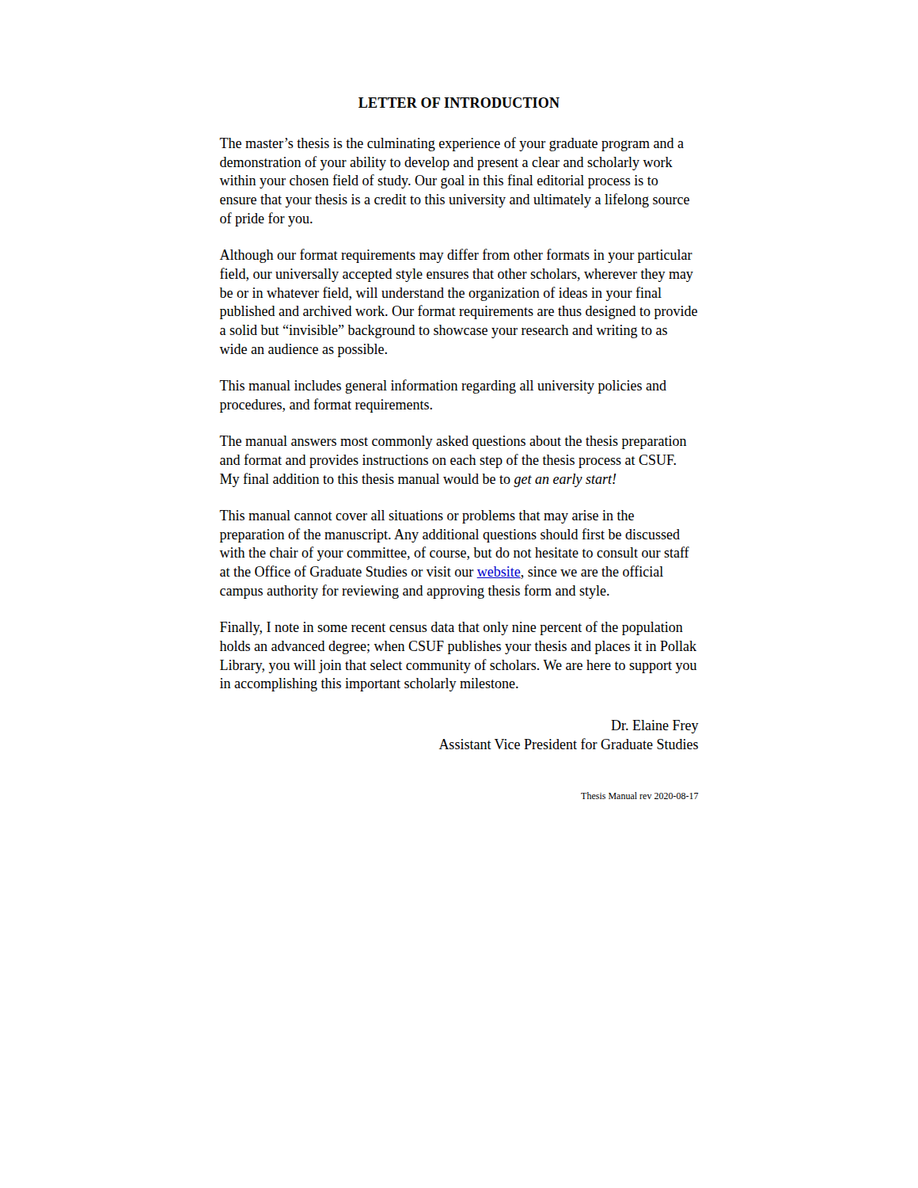LETTER OF INTRODUCTION
The master’s thesis is the culminating experience of your graduate program and a demonstration of your ability to develop and present a clear and scholarly work within your chosen field of study. Our goal in this final editorial process is to ensure that your thesis is a credit to this university and ultimately a lifelong source of pride for you.
Although our format requirements may differ from other formats in your particular field, our universally accepted style ensures that other scholars, wherever they may be or in whatever field, will understand the organization of ideas in your final published and archived work. Our format requirements are thus designed to provide a solid but “invisible” background to showcase your research and writing to as wide an audience as possible.
This manual includes general information regarding all university policies and procedures, and format requirements.
The manual answers most commonly asked questions about the thesis preparation and format and provides instructions on each step of the thesis process at CSUF. My final addition to this thesis manual would be to get an early start!
This manual cannot cover all situations or problems that may arise in the preparation of the manuscript. Any additional questions should first be discussed with the chair of your committee, of course, but do not hesitate to consult our staff at the Office of Graduate Studies or visit our website, since we are the official campus authority for reviewing and approving thesis form and style.
Finally, I note in some recent census data that only nine percent of the population holds an advanced degree; when CSUF publishes your thesis and places it in Pollak Library, you will join that select community of scholars. We are here to support you in accomplishing this important scholarly milestone.
Dr. Elaine Frey
Assistant Vice President for Graduate Studies
Thesis Manual rev 2020-08-17